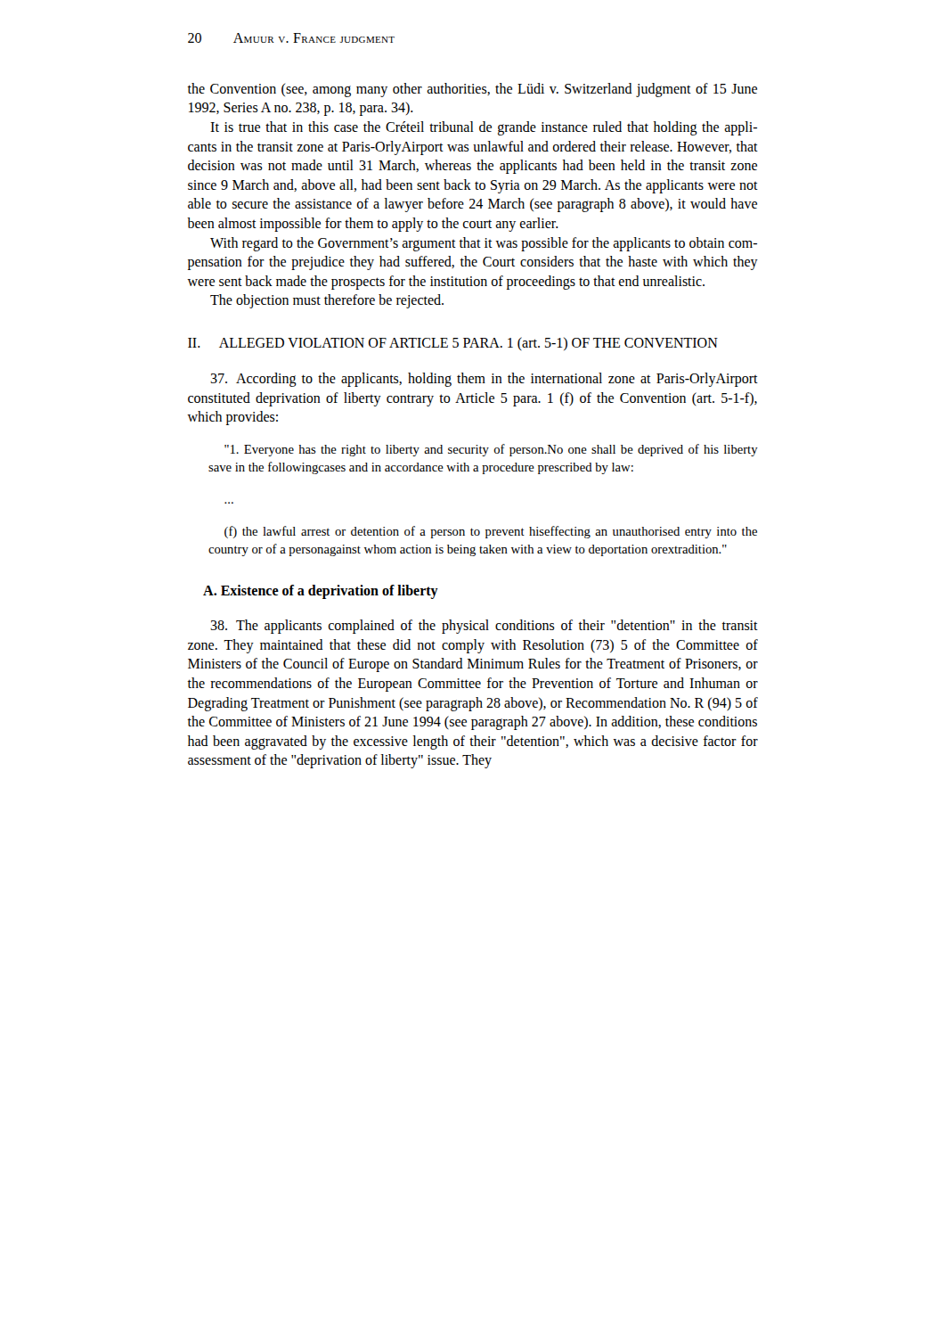20 Amuur v. France judgment
the Convention (see, among many other authorities, the Lüdi v. Switzerland judgment of 15 June 1992, Series A no. 238, p. 18, para. 34).
It is true that in this case the Créteil tribunal de grande instance ruled that holding the applicants in the transit zone at Paris-OrlyAirport was unlawful and ordered their release. However, that decision was not made until 31 March, whereas the applicants had been held in the transit zone since 9 March and, above all, had been sent back to Syria on 29 March. As the applicants were not able to secure the assistance of a lawyer before 24 March (see paragraph 8 above), it would have been almost impossible for them to apply to the court any earlier.
With regard to the Government’s argument that it was possible for the applicants to obtain compensation for the prejudice they had suffered, the Court considers that the haste with which they were sent back made the prospects for the institution of proceedings to that end unrealistic.
The objection must therefore be rejected.
II. ALLEGED VIOLATION OF ARTICLE 5 PARA. 1 (art. 5-1) OF THE CONVENTION
37. According to the applicants, holding them in the international zone at Paris-OrlyAirport constituted deprivation of liberty contrary to Article 5 para. 1 (f) of the Convention (art. 5-1-f), which provides:
"1. Everyone has the right to liberty and security of person.No one shall be deprived of his liberty save in the followingcases and in accordance with a procedure prescribed by law:
...
(f) the lawful arrest or detention of a person to prevent hiseffecting an unauthorised entry into the country or of a personagainst whom action is being taken with a view to deportation orextradition."
A. Existence of a deprivation of liberty
38. The applicants complained of the physical conditions of their "detention" in the transit zone. They maintained that these did not comply with Resolution (73) 5 of the Committee of Ministers of the Council of Europe on Standard Minimum Rules for the Treatment of Prisoners, or the recommendations of the European Committee for the Prevention of Torture and Inhuman or Degrading Treatment or Punishment (see paragraph 28 above), or Recommendation No. R (94) 5 of the Committee of Ministers of 21 June 1994 (see paragraph 27 above). In addition, these conditions had been aggravated by the excessive length of their "detention", which was a decisive factor for assessment of the "deprivation of liberty" issue. They